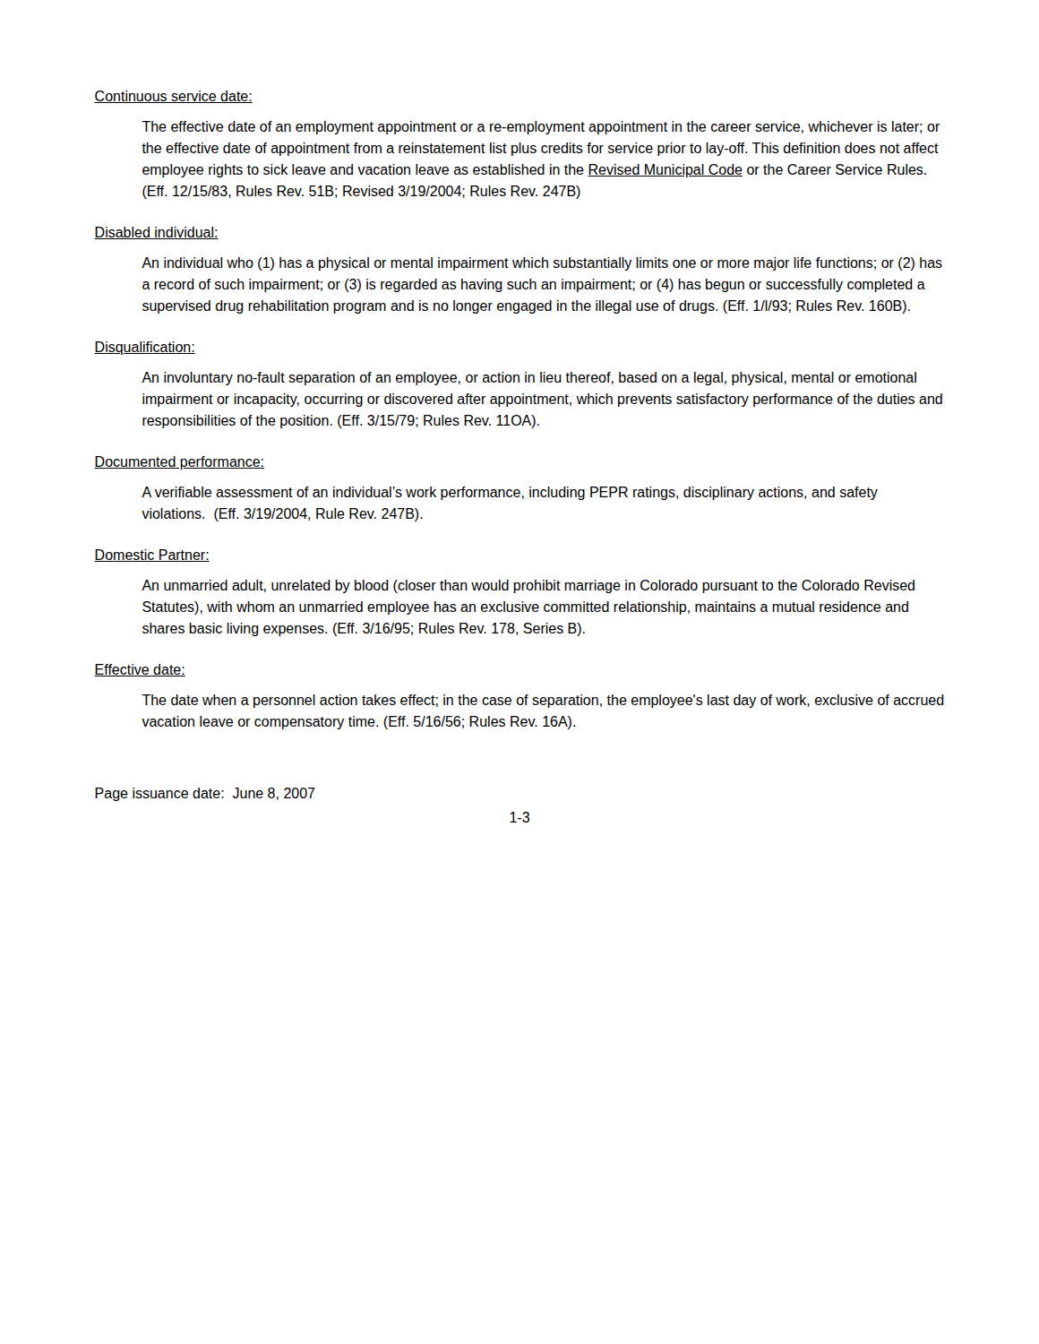Continuous service date:
The effective date of an employment appointment or a re-employment appointment in the career service, whichever is later; or the effective date of appointment from a reinstatement list plus credits for service prior to lay-off. This definition does not affect employee rights to sick leave and vacation leave as established in the Revised Municipal Code or the Career Service Rules. (Eff. 12/15/83, Rules Rev. 51B; Revised 3/19/2004; Rules Rev. 247B)
Disabled individual:
An individual who (1) has a physical or mental impairment which substantially limits one or more major life functions; or (2) has a record of such impairment; or (3) is regarded as having such an impairment; or (4) has begun or successfully completed a supervised drug rehabilitation program and is no longer engaged in the illegal use of drugs. (Eff. 1/l/93; Rules Rev. 160B).
Disqualification:
An involuntary no-fault separation of an employee, or action in lieu thereof, based on a legal, physical, mental or emotional impairment or incapacity, occurring or discovered after appointment, which prevents satisfactory performance of the duties and responsibilities of the position. (Eff. 3/15/79; Rules Rev. 11OA).
Documented performance:
A verifiable assessment of an individual’s work performance, including PEPR ratings, disciplinary actions, and safety violations. (Eff. 3/19/2004, Rule Rev. 247B).
Domestic Partner:
An unmarried adult, unrelated by blood (closer than would prohibit marriage in Colorado pursuant to the Colorado Revised Statutes), with whom an unmarried employee has an exclusive committed relationship, maintains a mutual residence and shares basic living expenses. (Eff. 3/16/95; Rules Rev. 178, Series B).
Effective date:
The date when a personnel action takes effect; in the case of separation, the employee's last day of work, exclusive of accrued vacation leave or compensatory time. (Eff. 5/16/56; Rules Rev. 16A).
Page issuance date: June 8, 2007
1-3